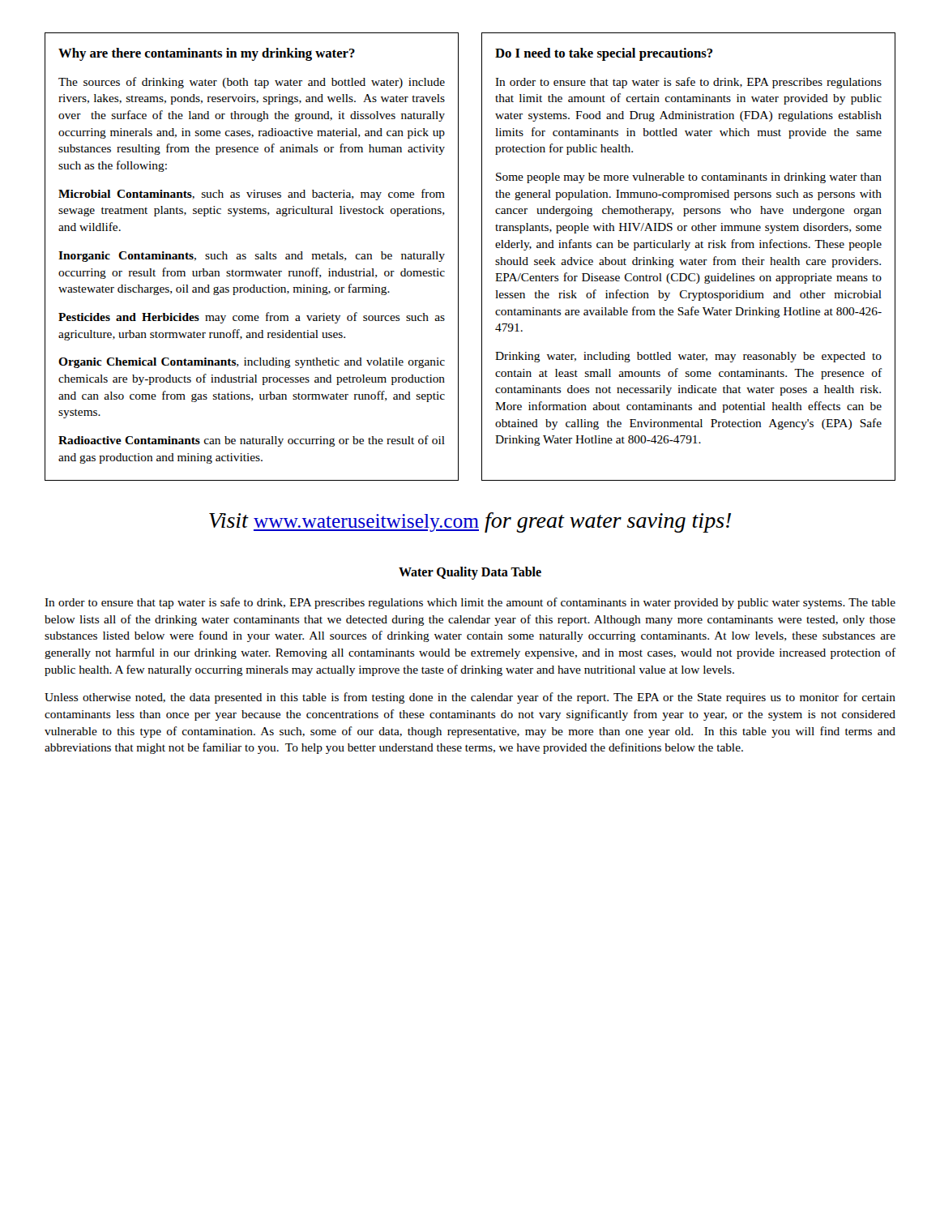Why are there contaminants in my drinking water?
The sources of drinking water (both tap water and bottled water) include rivers, lakes, streams, ponds, reservoirs, springs, and wells. As water travels over the surface of the land or through the ground, it dissolves naturally occurring minerals and, in some cases, radioactive material, and can pick up substances resulting from the presence of animals or from human activity such as the following:
Microbial Contaminants, such as viruses and bacteria, may come from sewage treatment plants, septic systems, agricultural livestock operations, and wildlife.
Inorganic Contaminants, such as salts and metals, can be naturally occurring or result from urban stormwater runoff, industrial, or domestic wastewater discharges, oil and gas production, mining, or farming.
Pesticides and Herbicides may come from a variety of sources such as agriculture, urban stormwater runoff, and residential uses.
Organic Chemical Contaminants, including synthetic and volatile organic chemicals are by-products of industrial processes and petroleum production and can also come from gas stations, urban stormwater runoff, and septic systems.
Radioactive Contaminants can be naturally occurring or be the result of oil and gas production and mining activities.
Do I need to take special precautions?
In order to ensure that tap water is safe to drink, EPA prescribes regulations that limit the amount of certain contaminants in water provided by public water systems. Food and Drug Administration (FDA) regulations establish limits for contaminants in bottled water which must provide the same protection for public health.
Some people may be more vulnerable to contaminants in drinking water than the general population. Immuno-compromised persons such as persons with cancer undergoing chemotherapy, persons who have undergone organ transplants, people with HIV/AIDS or other immune system disorders, some elderly, and infants can be particularly at risk from infections. These people should seek advice about drinking water from their health care providers. EPA/Centers for Disease Control (CDC) guidelines on appropriate means to lessen the risk of infection by Cryptosporidium and other microbial contaminants are available from the Safe Water Drinking Hotline at 800-426-4791.
Drinking water, including bottled water, may reasonably be expected to contain at least small amounts of some contaminants. The presence of contaminants does not necessarily indicate that water poses a health risk. More information about contaminants and potential health effects can be obtained by calling the Environmental Protection Agency's (EPA) Safe Drinking Water Hotline at 800-426-4791.
Visit www.wateruseitwisely.com for great water saving tips!
Water Quality Data Table
In order to ensure that tap water is safe to drink, EPA prescribes regulations which limit the amount of contaminants in water provided by public water systems. The table below lists all of the drinking water contaminants that we detected during the calendar year of this report. Although many more contaminants were tested, only those substances listed below were found in your water. All sources of drinking water contain some naturally occurring contaminants. At low levels, these substances are generally not harmful in our drinking water. Removing all contaminants would be extremely expensive, and in most cases, would not provide increased protection of public health. A few naturally occurring minerals may actually improve the taste of drinking water and have nutritional value at low levels.
Unless otherwise noted, the data presented in this table is from testing done in the calendar year of the report. The EPA or the State requires us to monitor for certain contaminants less than once per year because the concentrations of these contaminants do not vary significantly from year to year, or the system is not considered vulnerable to this type of contamination. As such, some of our data, though representative, may be more than one year old. In this table you will find terms and abbreviations that might not be familiar to you. To help you better understand these terms, we have provided the definitions below the table.